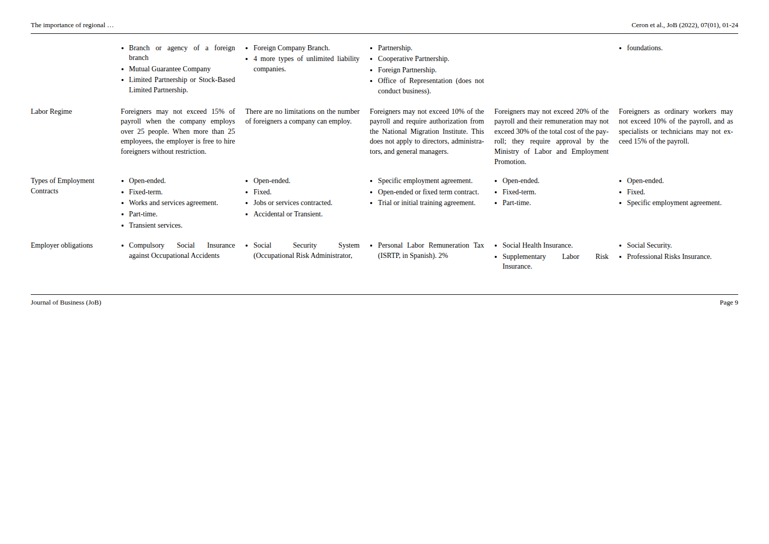The importance of regional …
Ceron et al., JoB (2022), 07(01), 01-24
| | Branch or agency of a foreign branch Mutual Guarantee Company Limited Partnership or Stock-Based Limited Partnership. | Foreign Company Branch. 4 more types of unlimited liability companies. | Partnership. Cooperative Partnership. Foreign Partnership. Office of Representation (does not conduct business). | | foundations. |
| Labor Regime | Foreigners may not exceed 15% of payroll when the company employs over 25 people. When more than 25 employees, the employer is free to hire foreigners without restriction. | There are no limitations on the number of foreigners a company can employ. | Foreigners may not exceed 10% of the payroll and require authorization from the National Migration Institute. This does not apply to directors, administrators, and general managers. | Foreigners may not exceed 20% of the payroll and their remuneration may not exceed 30% of the total cost of the payroll; they require approval by the Ministry of Labor and Employment Promotion. | Foreigners as ordinary workers may not exceed 10% of the payroll, and as specialists or technicians may not exceed 15% of the payroll. |
| Types of Employment Contracts | Open-ended. Fixed-term. Works and services agreement. Part-time. Transient services. | Open-ended. Fixed. Jobs or services contracted. Accidental or Transient. | Specific employment agreement. Open-ended or fixed term contract. Trial or initial training agreement. | Open-ended. Fixed-term. Part-time. | Open-ended. Fixed. Specific employment agreement. |
| Employer obligations | Compulsory Social Insurance against Occupational Accidents | Social Security System (Occupational Risk Administrator, | Personal Labor Remuneration Tax (ISRTP, in Spanish). 2% | Social Health Insurance. Supplementary Labor Risk Insurance. | Social Security. Professional Risks Insurance. |
Journal of Business (JoB)
Page 9